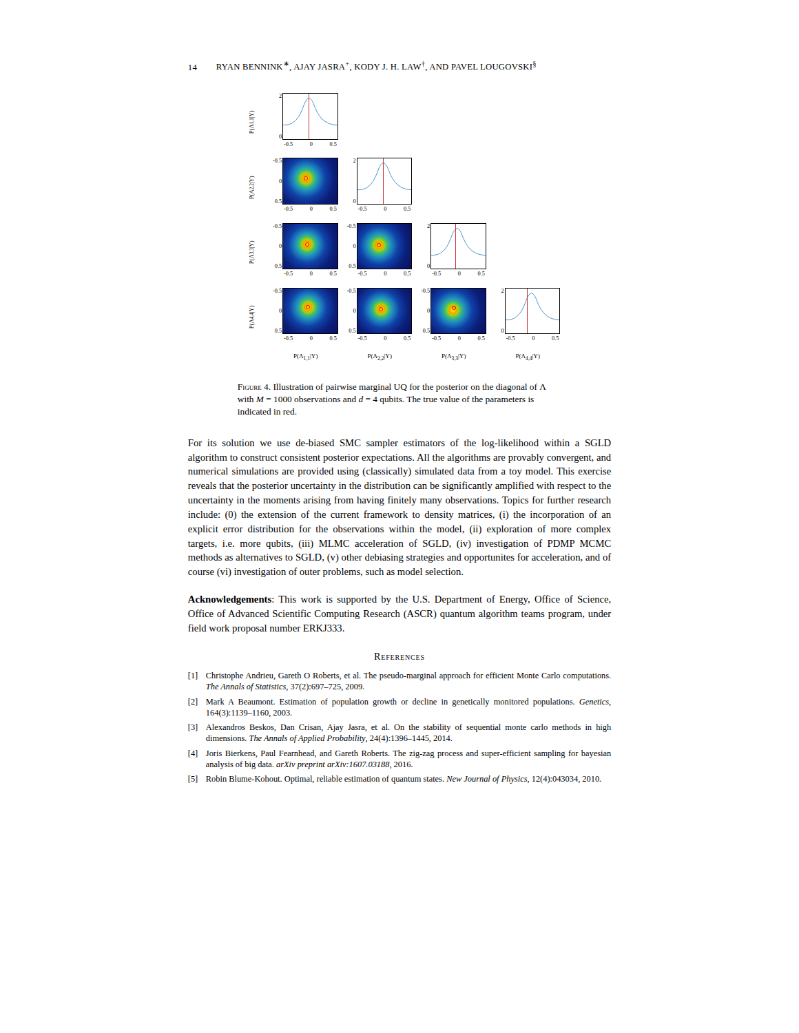14 RYAN BENNINK∗, AJAY JASRA+, KODY J. H. LAW†, AND PAVEL LOUGOVSKI§
P(Λ1,1|Y)
2 0
-0.500.5
P(Λ2,2|Y)
-0.500.5
-0.500.5
2 0
-0.500.5
P(Λ3,3|Y)
-0.500.5
-0.500.5
-0.500.5
-0.500.5
2 0
-0.500.5
P(Λ4,4|Y)
-0.500.5
-0.500.5
-0.500.5
-0.500.5
-0.500.5
-0.500.5
2 0
-0.500.5
P(Λ1,1|Y)
P(Λ2,2|Y)
P(Λ3,3|Y)
P(Λ4,4|Y)
Figure 4. Illustration of pairwise marginal UQ for the posterior on the diagonal of Λ with M = 1000 observations and d = 4 qubits. The true value of the parameters is indicated in red.
For its solution we use de-biased SMC sampler estimators of the log-likelihood within a SGLD algorithm to construct consistent posterior expectations. All the algorithms are provably convergent, and numerical simulations are provided using (classically) simulated data from a toy model. This exercise reveals that the posterior uncertainty in the distribution can be significantly amplified with respect to the uncertainty in the moments arising from having finitely many observations. Topics for further research include: (0) the extension of the current framework to density matrices, (i) the incorporation of an explicit error distribution for the observations within the model, (ii) exploration of more complex targets, i.e. more qubits, (iii) MLMC acceleration of SGLD, (iv) investigation of PDMP MCMC methods as alternatives to SGLD, (v) other debiasing strategies and opportunites for acceleration, and of course (vi) investigation of outer problems, such as model selection.
Acknowledgements: This work is supported by the U.S. Department of Energy, Office of Science, Office of Advanced Scientific Computing Research (ASCR) quantum algorithm teams program, under field work proposal number ERKJ333.
References
[1] Christophe Andrieu, Gareth O Roberts, et al. The pseudo-marginal approach for efficient Monte Carlo computations. The Annals of Statistics, 37(2):697–725, 2009.
[2] Mark A Beaumont. Estimation of population growth or decline in genetically monitored populations. Genetics, 164(3):1139–1160, 2003.
[3] Alexandros Beskos, Dan Crisan, Ajay Jasra, et al. On the stability of sequential monte carlo methods in high dimensions. The Annals of Applied Probability, 24(4):1396–1445, 2014.
[4] Joris Bierkens, Paul Fearnhead, and Gareth Roberts. The zig-zag process and super-efficient sampling for bayesian analysis of big data. arXiv preprint arXiv:1607.03188, 2016.
[5] Robin Blume-Kohout. Optimal, reliable estimation of quantum states. New Journal of Physics, 12(4):043034, 2010.